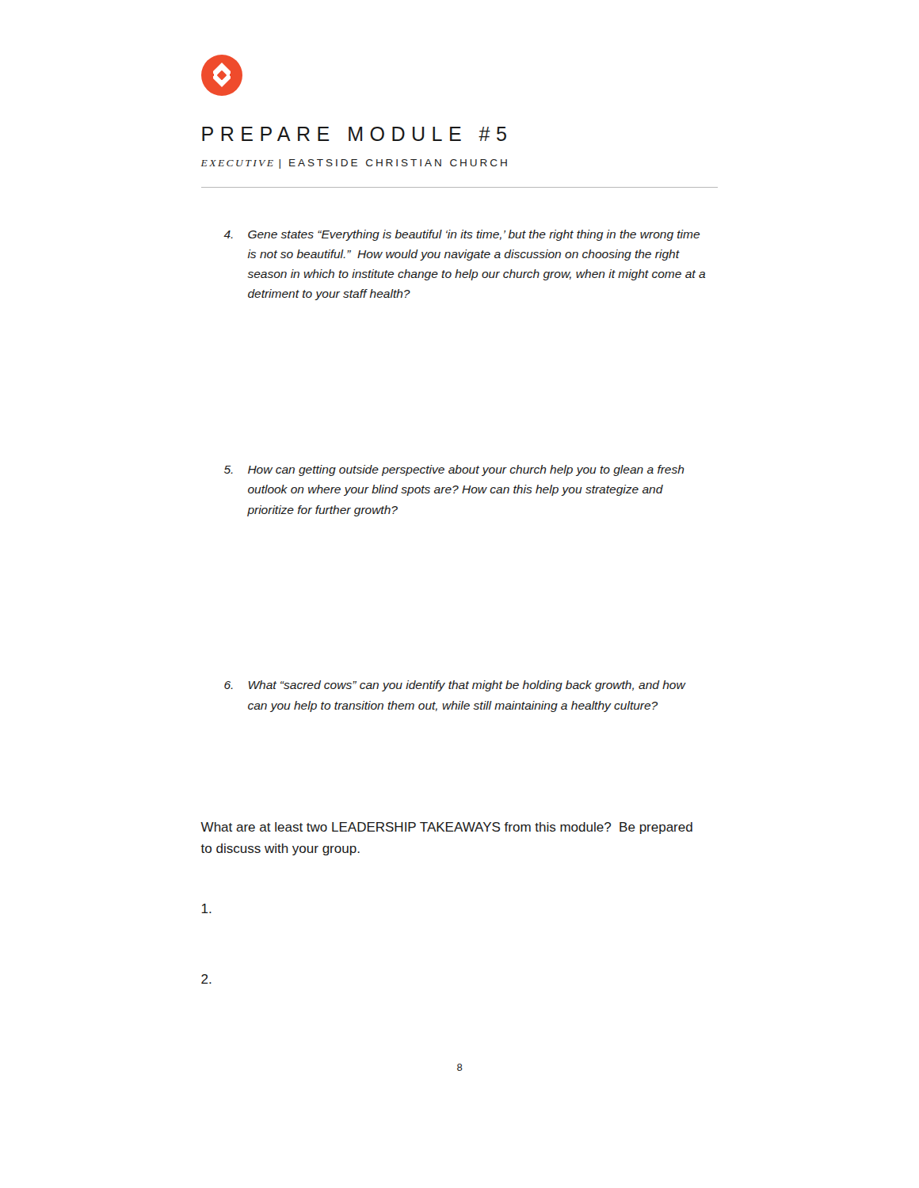Prepare Module #5
Executive|Eastside Christian Church
4. Gene states “Everything is beautiful ‘in its time,’ but the right thing in the wrong time is not so beautiful.” How would you navigate a discussion on choosing the right season in which to institute change to help our church grow, when it might come at a detriment to your staff health?
5. How can getting outside perspective about your church help you to glean a fresh outlook on where your blind spots are? How can this help you strategize and prioritize for further growth?
6. What “sacred cows” can you identify that might be holding back growth, and how can you help to transition them out, while still maintaining a healthy culture?
What are at least two LEADERSHIP TAKEAWAYS from this module? Be prepared to discuss with your group.
1.
2.
8